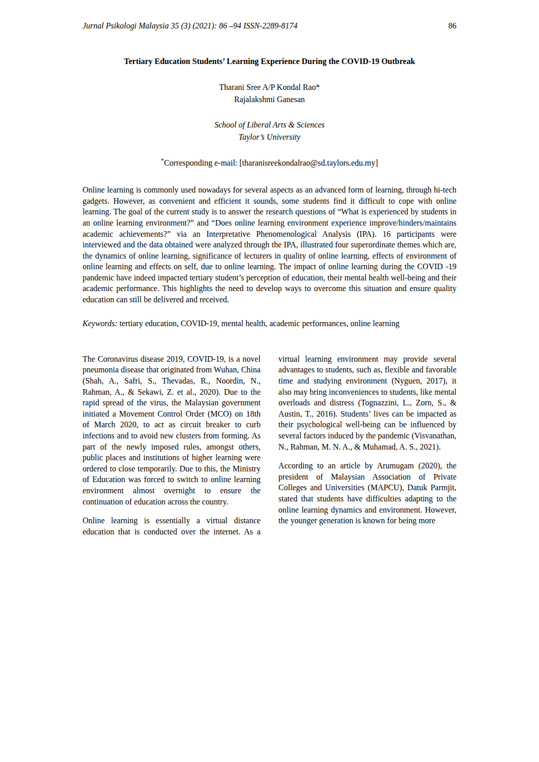Jurnal Psikologi Malaysia 35 (3) (2021): 86 –94 ISSN-2289-8174 86
Tertiary Education Students’ Learning Experience During the COVID-19 Outbreak
Tharani Sree A/P Kondal Rao*
Rajalakshmi Ganesan
School of Liberal Arts & Sciences
Taylor’s University
*Corresponding e-mail: [tharanisreekondalrao@sd.taylors.edu.my]
Online learning is commonly used nowadays for several aspects as an advanced form of learning, through hi-tech gadgets. However, as convenient and efficient it sounds, some students find it difficult to cope with online learning. The goal of the current study is to answer the research questions of “What is experienced by students in an online learning environment?” and “Does online learning environment experience improve/hinders/maintains academic achievements?” via an Interpretative Phenomenological Analysis (IPA). 16 participants were interviewed and the data obtained were analyzed through the IPA, illustrated four superordinate themes which are, the dynamics of online learning, significance of lecturers in quality of online learning, effects of environment of online learning and effects on self, due to online learning. The impact of online learning during the COVID -19 pandemic have indeed impacted tertiary student’s perception of education, their mental health well-being and their academic performance. This highlights the need to develop ways to overcome this situation and ensure quality education can still be delivered and received.
Keywords: tertiary education, COVID-19, mental health, academic performances, online learning
The Coronavirus disease 2019, COVID-19, is a novel pneumonia disease that originated from Wuhan, China (Shah, A., Safri, S., Thevadas, R., Noordin, N., Rahman, A., & Sekawi, Z. et al., 2020). Due to the rapid spread of the virus, the Malaysian government initiated a Movement Control Order (MCO) on 18th of March 2020, to act as circuit breaker to curb infections and to avoid new clusters from forming. As part of the newly imposed rules, amongst others, public places and institutions of higher learning were ordered to close temporarily. Due to this, the Ministry of Education was forced to switch to online learning environment almost overnight to ensure the continuation of education across the country.
Online learning is essentially a virtual distance education that is conducted over the internet. As a virtual learning environment may provide several advantages to students, such as, flexible and favorable time and studying environment (Nyguen, 2017), it also may bring inconveniences to students, like mental overloads and distress (Tognazzini, L., Zorn, S., & Austin, T., 2016). Students’ lives can be impacted as their psychological well-being can be influenced by several factors induced by the pandemic (Visvanathan, N., Rahman, M. N. A., & Muhamad, A. S., 2021).
According to an article by Arumugam (2020), the president of Malaysian Association of Private Colleges and Universities (MAPCU), Datuk Parmjit, stated that students have difficulties adapting to the online learning dynamics and environment. However, the younger generation is known for being more